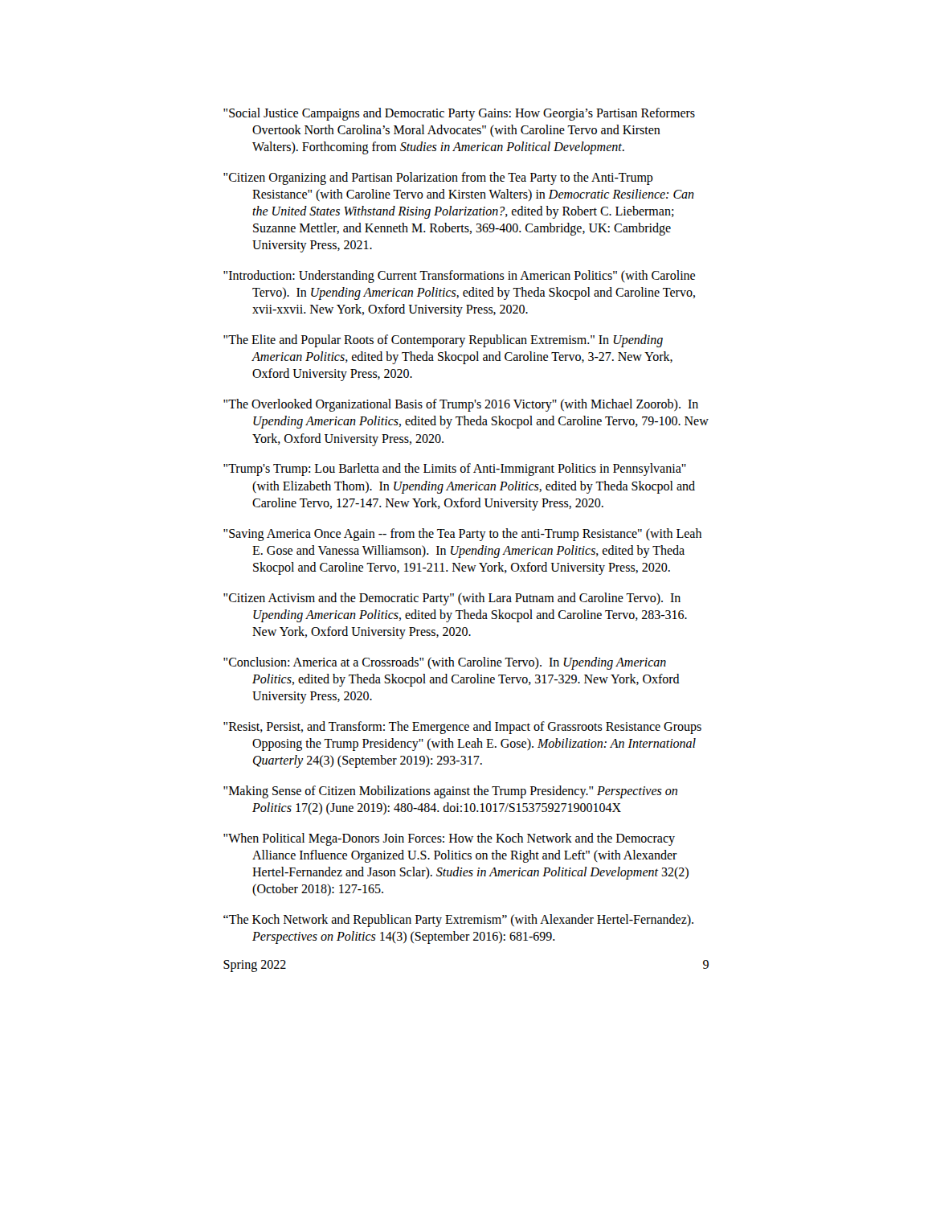"Social Justice Campaigns and Democratic Party Gains: How Georgia’s Partisan Reformers Overtook North Carolina’s Moral Advocates" (with Caroline Tervo and Kirsten Walters). Forthcoming from Studies in American Political Development.
"Citizen Organizing and Partisan Polarization from the Tea Party to the Anti-Trump Resistance" (with Caroline Tervo and Kirsten Walters) in Democratic Resilience: Can the United States Withstand Rising Polarization?, edited by Robert C. Lieberman; Suzanne Mettler, and Kenneth M. Roberts, 369-400. Cambridge, UK: Cambridge University Press, 2021.
"Introduction: Understanding Current Transformations in American Politics" (with Caroline Tervo). In Upending American Politics, edited by Theda Skocpol and Caroline Tervo, xvii-xxvii. New York, Oxford University Press, 2020.
"The Elite and Popular Roots of Contemporary Republican Extremism." In Upending American Politics, edited by Theda Skocpol and Caroline Tervo, 3-27. New York, Oxford University Press, 2020.
"The Overlooked Organizational Basis of Trump's 2016 Victory" (with Michael Zoorob). In Upending American Politics, edited by Theda Skocpol and Caroline Tervo, 79-100. New York, Oxford University Press, 2020.
"Trump's Trump: Lou Barletta and the Limits of Anti-Immigrant Politics in Pennsylvania" (with Elizabeth Thom). In Upending American Politics, edited by Theda Skocpol and Caroline Tervo, 127-147. New York, Oxford University Press, 2020.
"Saving America Once Again -- from the Tea Party to the anti-Trump Resistance" (with Leah E. Gose and Vanessa Williamson). In Upending American Politics, edited by Theda Skocpol and Caroline Tervo, 191-211. New York, Oxford University Press, 2020.
"Citizen Activism and the Democratic Party" (with Lara Putnam and Caroline Tervo). In Upending American Politics, edited by Theda Skocpol and Caroline Tervo, 283-316. New York, Oxford University Press, 2020.
"Conclusion: America at a Crossroads" (with Caroline Tervo). In Upending American Politics, edited by Theda Skocpol and Caroline Tervo, 317-329. New York, Oxford University Press, 2020.
"Resist, Persist, and Transform: The Emergence and Impact of Grassroots Resistance Groups Opposing the Trump Presidency" (with Leah E. Gose). Mobilization: An International Quarterly 24(3) (September 2019): 293-317.
"Making Sense of Citizen Mobilizations against the Trump Presidency." Perspectives on Politics 17(2) (June 2019): 480-484. doi:10.1017/S153759271900104X
"When Political Mega-Donors Join Forces: How the Koch Network and the Democracy Alliance Influence Organized U.S. Politics on the Right and Left" (with Alexander Hertel-Fernandez and Jason Sclar). Studies in American Political Development 32(2) (October 2018): 127-165.
“The Koch Network and Republican Party Extremism” (with Alexander Hertel-Fernandez). Perspectives on Politics 14(3) (September 2016): 681-699.
Spring 2022 9